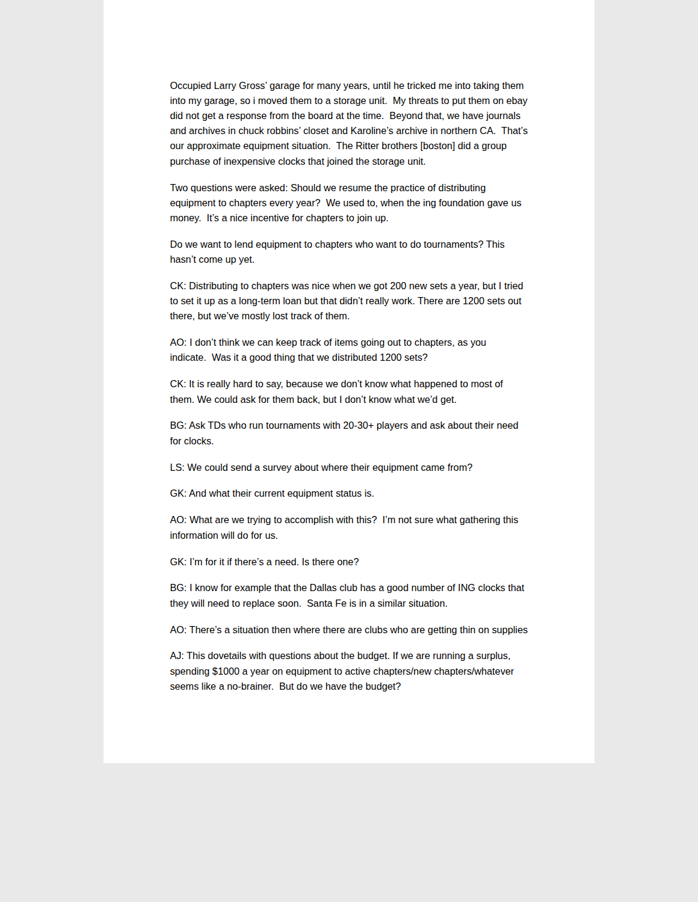Occupied Larry Gross’ garage for many years, until he tricked me into taking them into my garage, so i moved them to a storage unit. My threats to put them on ebay did not get a response from the board at the time. Beyond that, we have journals and archives in chuck robbins’ closet and Karoline’s archive in northern CA. That’s our approximate equipment situation. The Ritter brothers [boston] did a group purchase of inexpensive clocks that joined the storage unit.
Two questions were asked: Should we resume the practice of distributing equipment to chapters every year? We used to, when the ing foundation gave us money. It’s a nice incentive for chapters to join up.
Do we want to lend equipment to chapters who want to do tournaments? This hasn’t come up yet.
CK: Distributing to chapters was nice when we got 200 new sets a year, but I tried to set it up as a long-term loan but that didn’t really work. There are 1200 sets out there, but we’ve mostly lost track of them.
AO: I don’t think we can keep track of items going out to chapters, as you indicate. Was it a good thing that we distributed 1200 sets?
CK: It is really hard to say, because we don’t know what happened to most of them. We could ask for them back, but I don’t know what we’d get.
BG: Ask TDs who run tournaments with 20-30+ players and ask about their need for clocks.
LS: We could send a survey about where their equipment came from?
GK: And what their current equipment status is.
AO: What are we trying to accomplish with this? I’m not sure what gathering this information will do for us.
GK: I’m for it if there’s a need. Is there one?
BG: I know for example that the Dallas club has a good number of ING clocks that they will need to replace soon. Santa Fe is in a similar situation.
AO: There’s a situation then where there are clubs who are getting thin on supplies
AJ: This dovetails with questions about the budget. If we are running a surplus, spending $1000 a year on equipment to active chapters/new chapters/whatever seems like a no-brainer. But do we have the budget?